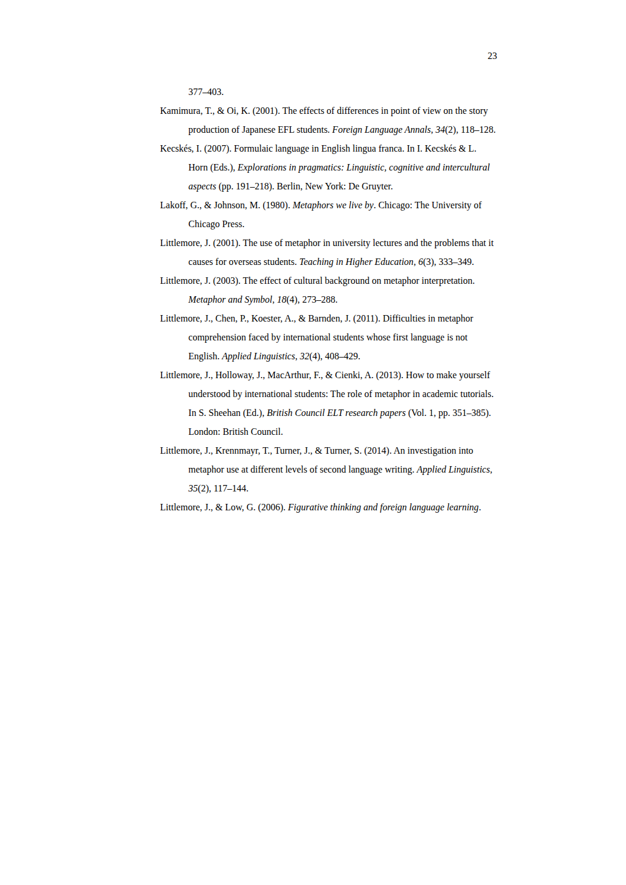23
377–403.
Kamimura, T., & Oi, K. (2001). The effects of differences in point of view on the story production of Japanese EFL students. Foreign Language Annals, 34(2), 118–128.
Kecskés, I. (2007). Formulaic language in English lingua franca. In I. Kecskés & L. Horn (Eds.), Explorations in pragmatics: Linguistic, cognitive and intercultural aspects (pp. 191–218). Berlin, New York: De Gruyter.
Lakoff, G., & Johnson, M. (1980). Metaphors we live by. Chicago: The University of Chicago Press.
Littlemore, J. (2001). The use of metaphor in university lectures and the problems that it causes for overseas students. Teaching in Higher Education, 6(3), 333–349.
Littlemore, J. (2003). The effect of cultural background on metaphor interpretation. Metaphor and Symbol, 18(4), 273–288.
Littlemore, J., Chen, P., Koester, A., & Barnden, J. (2011). Difficulties in metaphor comprehension faced by international students whose first language is not English. Applied Linguistics, 32(4), 408–429.
Littlemore, J., Holloway, J., MacArthur, F., & Cienki, A. (2013). How to make yourself understood by international students: The role of metaphor in academic tutorials. In S. Sheehan (Ed.), British Council ELT research papers (Vol. 1, pp. 351–385). London: British Council.
Littlemore, J., Krennmayr, T., Turner, J., & Turner, S. (2014). An investigation into metaphor use at different levels of second language writing. Applied Linguistics, 35(2), 117–144.
Littlemore, J., & Low, G. (2006). Figurative thinking and foreign language learning.